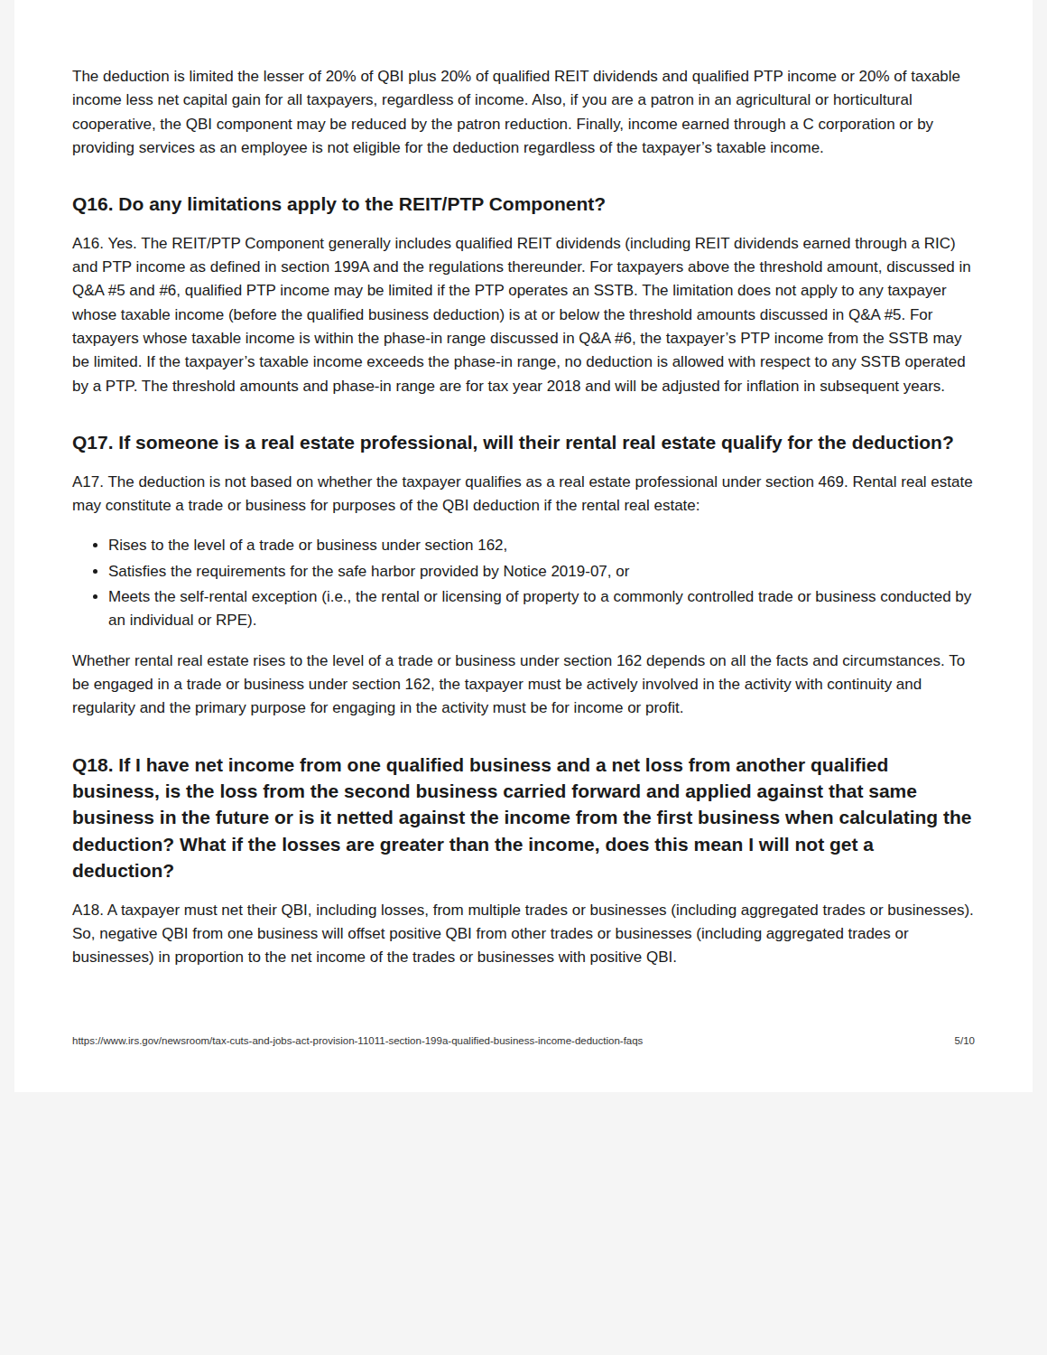The deduction is limited the lesser of 20% of QBI plus 20% of qualified REIT dividends and qualified PTP income or 20% of taxable income less net capital gain for all taxpayers, regardless of income. Also, if you are a patron in an agricultural or horticultural cooperative, the QBI component may be reduced by the patron reduction. Finally, income earned through a C corporation or by providing services as an employee is not eligible for the deduction regardless of the taxpayer’s taxable income.
Q16. Do any limitations apply to the REIT/PTP Component?
A16. Yes. The REIT/PTP Component generally includes qualified REIT dividends (including REIT dividends earned through a RIC) and PTP income as defined in section 199A and the regulations thereunder. For taxpayers above the threshold amount, discussed in Q&A #5 and #6, qualified PTP income may be limited if the PTP operates an SSTB. The limitation does not apply to any taxpayer whose taxable income (before the qualified business deduction) is at or below the threshold amounts discussed in Q&A #5. For taxpayers whose taxable income is within the phase-in range discussed in Q&A #6, the taxpayer’s PTP income from the SSTB may be limited. If the taxpayer’s taxable income exceeds the phase-in range, no deduction is allowed with respect to any SSTB operated by a PTP. The threshold amounts and phase-in range are for tax year 2018 and will be adjusted for inflation in subsequent years.
Q17. If someone is a real estate professional, will their rental real estate qualify for the deduction?
A17. The deduction is not based on whether the taxpayer qualifies as a real estate professional under section 469. Rental real estate may constitute a trade or business for purposes of the QBI deduction if the rental real estate:
Rises to the level of a trade or business under section 162,
Satisfies the requirements for the safe harbor provided by Notice 2019-07, or
Meets the self-rental exception (i.e., the rental or licensing of property to a commonly controlled trade or business conducted by an individual or RPE).
Whether rental real estate rises to the level of a trade or business under section 162 depends on all the facts and circumstances. To be engaged in a trade or business under section 162, the taxpayer must be actively involved in the activity with continuity and regularity and the primary purpose for engaging in the activity must be for income or profit.
Q18. If I have net income from one qualified business and a net loss from another qualified business, is the loss from the second business carried forward and applied against that same business in the future or is it netted against the income from the first business when calculating the deduction? What if the losses are greater than the income, does this mean I will not get a deduction?
A18. A taxpayer must net their QBI, including losses, from multiple trades or businesses (including aggregated trades or businesses). So, negative QBI from one business will offset positive QBI from other trades or businesses (including aggregated trades or businesses) in proportion to the net income of the trades or businesses with positive QBI.
https://www.irs.gov/newsroom/tax-cuts-and-jobs-act-provision-11011-section-199a-qualified-business-income-deduction-faqs 5/10